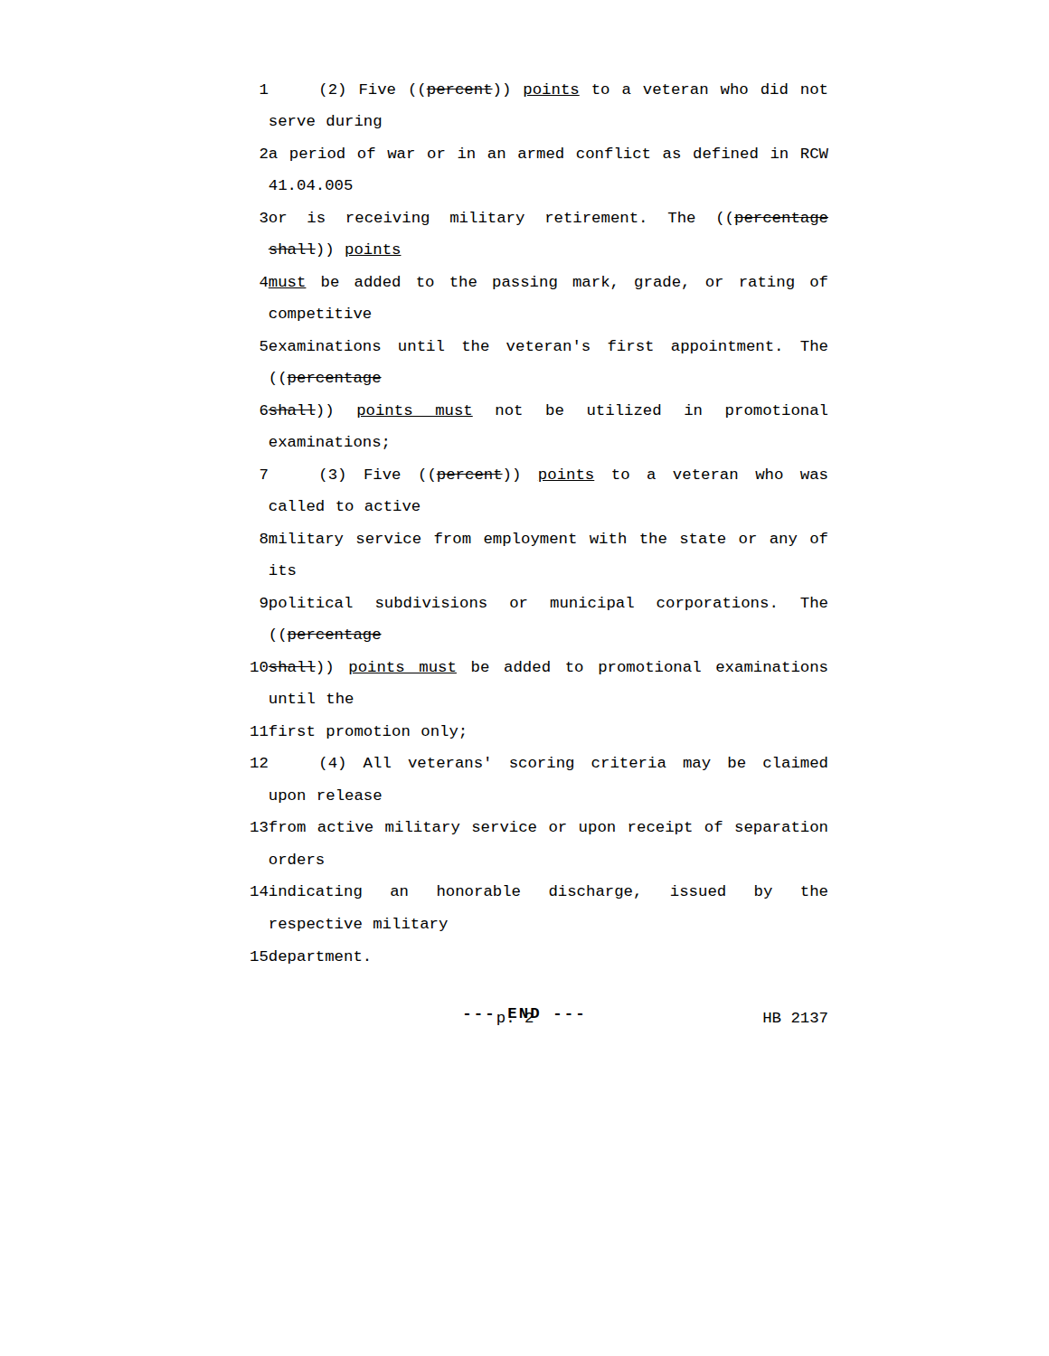| 1 | (2) Five (( percent )) points to a veteran who did not serve during |
| 2 | a period of war or in an armed conflict as defined in RCW 41.04.005 |
| 3 | or is receiving military retirement. The (( percentage shall )) points |
| 4 | must be added to the passing mark, grade, or rating of competitive |
| 5 | examinations until the veteran's first appointment. The (( percentage |
| 6 | shall )) points must not be utilized in promotional examinations; |
| 7 | (3) Five (( percent )) points to a veteran who was called to active |
| 8 | military service from employment with the state or any of its |
| 9 | political subdivisions or municipal corporations. The (( percentage |
| 10 | shall )) points must be added to promotional examinations until the |
| 11 | first promotion only; |
| 12 | (4) All veterans' scoring criteria may be claimed upon release |
| 13 | from active military service or upon receipt of separation orders |
| 14 | indicating an honorable discharge, issued by the respective military |
| 15 | department. |
--- END ---
p. 2
HB 2137